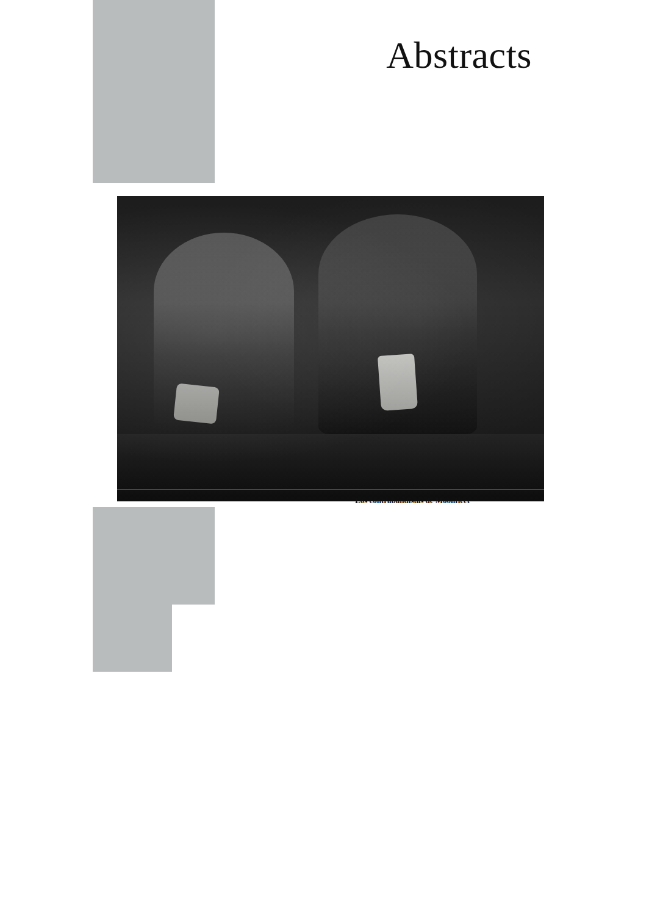Abstracts
Los contrabandistas de Moonfleet